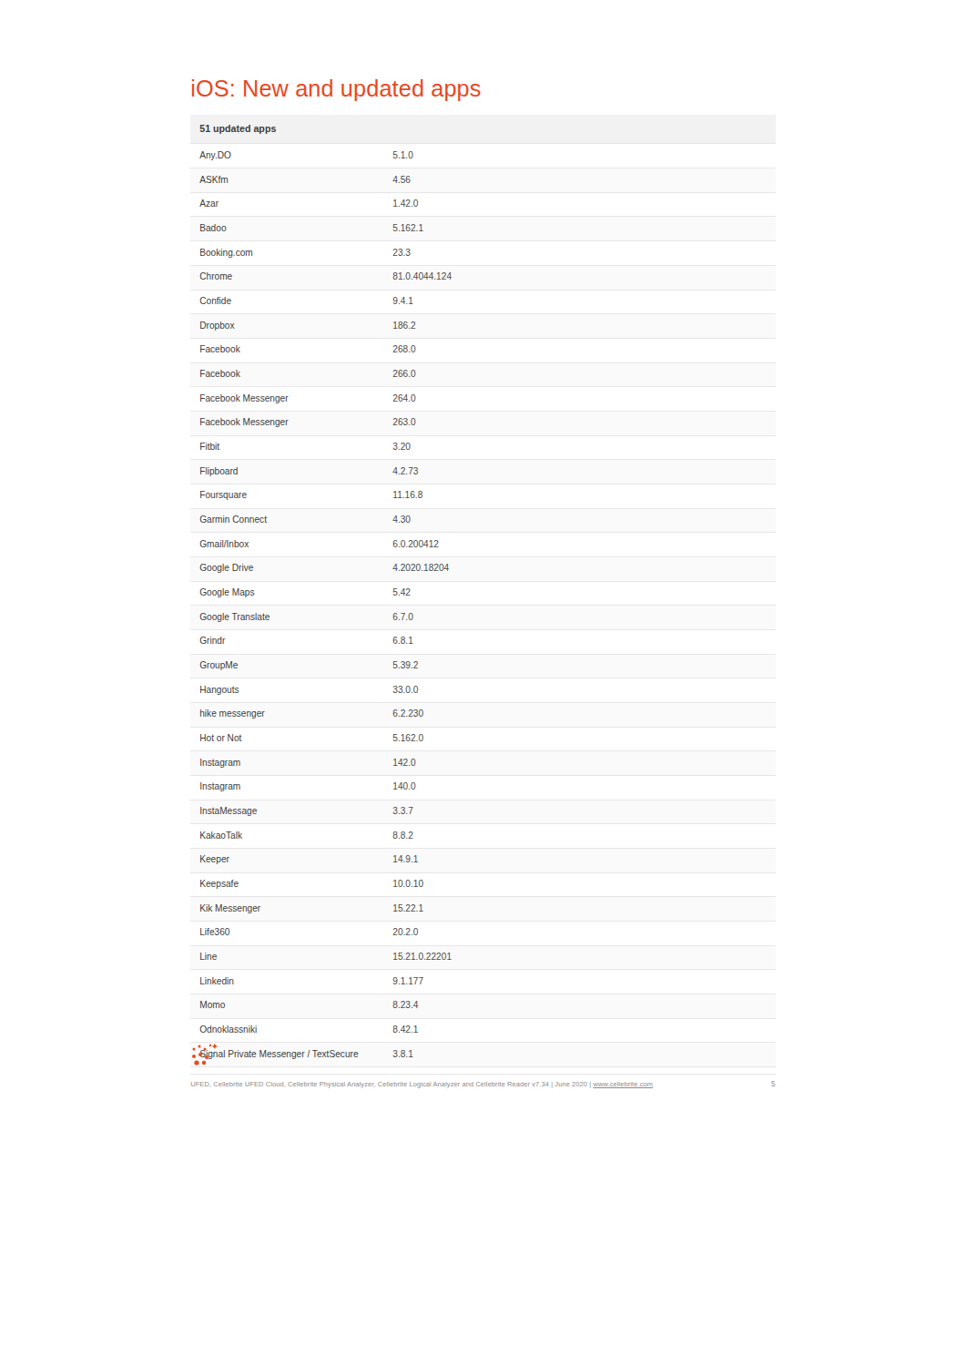iOS: New and updated apps
| 51 updated apps |
| --- |
| Any.DO | 5.1.0 |
| ASKfm | 4.56 |
| Azar | 1.42.0 |
| Badoo | 5.162.1 |
| Booking.com | 23.3 |
| Chrome | 81.0.4044.124 |
| Confide | 9.4.1 |
| Dropbox | 186.2 |
| Facebook | 268.0 |
| Facebook | 266.0 |
| Facebook Messenger | 264.0 |
| Facebook Messenger | 263.0 |
| Fitbit | 3.20 |
| Flipboard | 4.2.73 |
| Foursquare | 11.16.8 |
| Garmin Connect | 4.30 |
| Gmail/Inbox | 6.0.200412 |
| Google Drive | 4.2020.18204 |
| Google Maps | 5.42 |
| Google Translate | 6.7.0 |
| Grindr | 6.8.1 |
| GroupMe | 5.39.2 |
| Hangouts | 33.0.0 |
| hike messenger | 6.2.230 |
| Hot or Not | 5.162.0 |
| Instagram | 142.0 |
| Instagram | 140.0 |
| InstaMessage | 3.3.7 |
| KakaoTalk | 8.8.2 |
| Keeper | 14.9.1 |
| Keepsafe | 10.0.10 |
| Kik Messenger | 15.22.1 |
| Life360 | 20.2.0 |
| Line | 15.21.0.22201 |
| Linkedin | 9.1.177 |
| Momo | 8.23.4 |
| Odnoklassniki | 8.42.1 |
| Signal Private Messenger / TextSecure | 3.8.1 |
UFED, Cellebrite UFED Cloud, Cellebrite Physical Analyzer, Cellebrite Logical Analyzer and Cellebrite Reader v7.34 | June 2020 | www.cellebrite.com
5